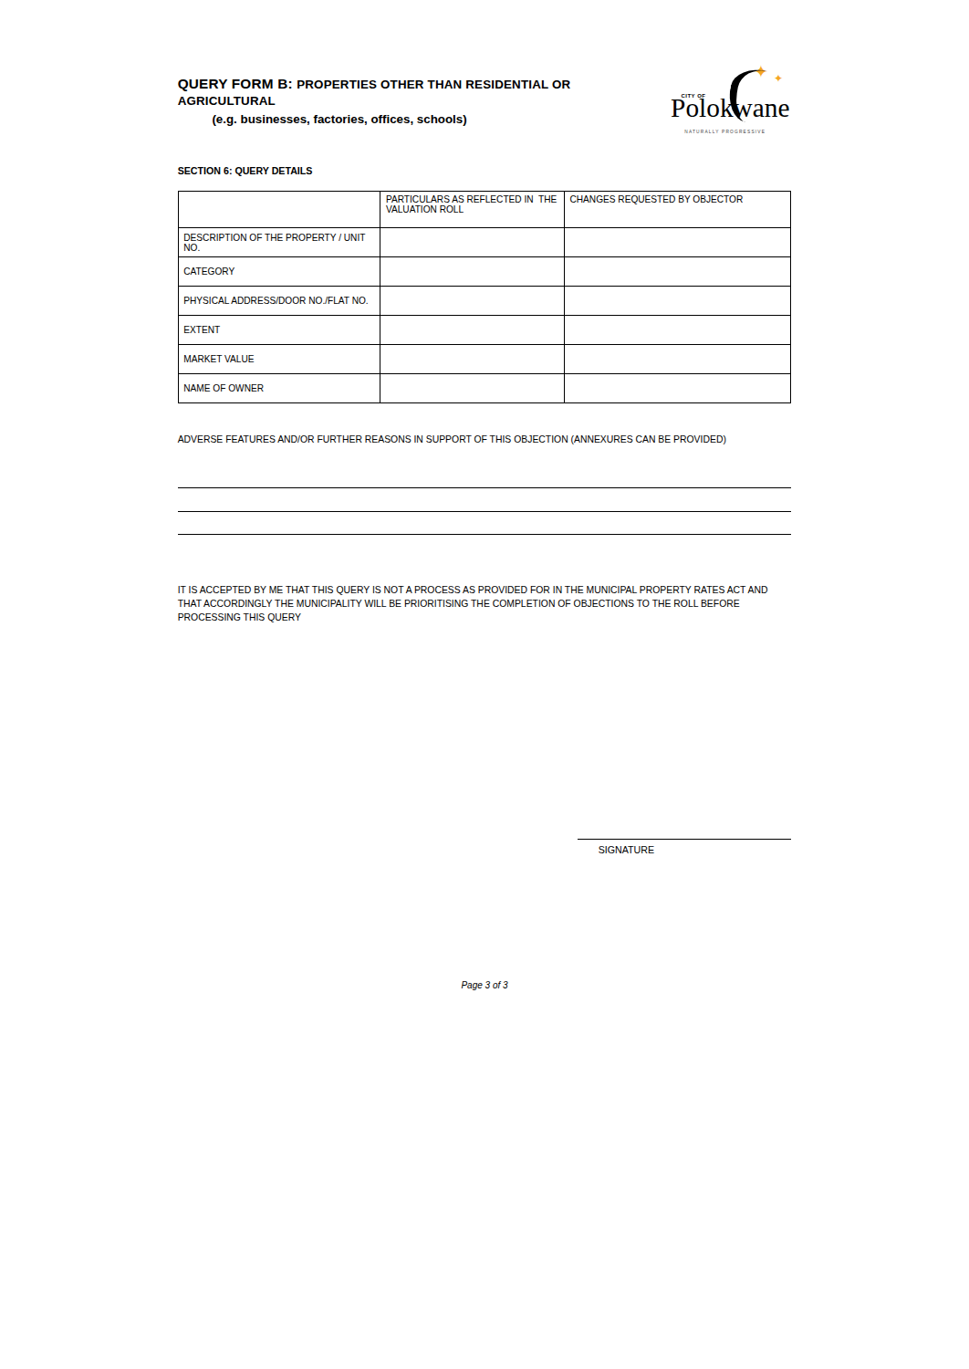QUERY FORM B: PROPERTIES OTHER THAN RESIDENTIAL OR AGRICULTURAL
(e.g. businesses, factories, offices, schools)
✦ ✦
CITY OF
Polokwane
NATURALLY PROGRESSIVE
SECTION 6: QUERY DETAILS
| | PARTICULARS AS REFLECTED IN THE VALUATION ROLL | CHANGES REQUESTED BY OBJECTOR |
| DESCRIPTION OF THE PROPERTY / UNIT NO. | | |
| CATEGORY | | |
| PHYSICAL ADDRESS/DOOR NO./FLAT NO. | | |
| EXTENT | | |
| MARKET VALUE | | |
| NAME OF OWNER | | |
ADVERSE FEATURES AND/OR FURTHER REASONS IN SUPPORT OF THIS OBJECTION (ANNEXURES CAN BE PROVIDED)
IT IS ACCEPTED BY ME THAT THIS QUERY IS NOT A PROCESS AS PROVIDED FOR IN THE MUNICIPAL PROPERTY RATES ACT AND THAT ACCORDINGLY THE MUNICIPALITY WILL BE PRIORITISING THE COMPLETION OF OBJECTIONS TO THE ROLL BEFORE PROCESSING THIS QUERY
SIGNATURE
Page 3 of 3